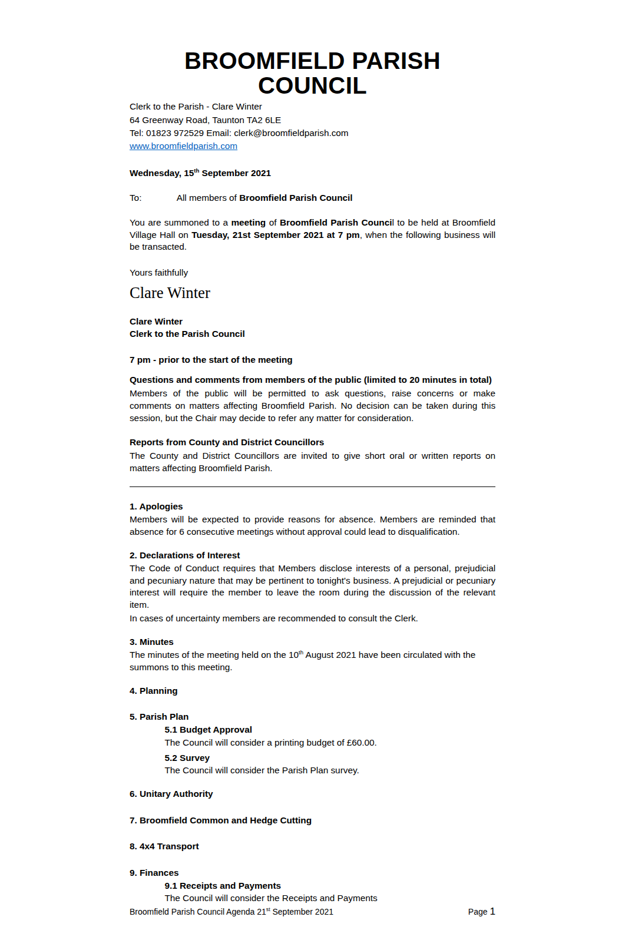BROOMFIELD PARISH COUNCIL
Clerk to the Parish - Clare Winter
64 Greenway Road, Taunton TA2 6LE
Tel: 01823 972529 Email: clerk@broomfieldparish.com
www.broomfieldparish.com
Wednesday, 15th September 2021
To: All members of Broomfield Parish Council
You are summoned to a meeting of Broomfield Parish Council to be held at Broomfield Village Hall on Tuesday, 21st September 2021 at 7 pm, when the following business will be transacted.
Yours faithfully
Clare Winter
Clare Winter
Clerk to the Parish Council
7 pm - prior to the start of the meeting
Questions and comments from members of the public (limited to 20 minutes in total)
Members of the public will be permitted to ask questions, raise concerns or make comments on matters affecting Broomfield Parish. No decision can be taken during this session, but the Chair may decide to refer any matter for consideration.
Reports from County and District Councillors
The County and District Councillors are invited to give short oral or written reports on matters affecting Broomfield Parish.
1. Apologies
Members will be expected to provide reasons for absence. Members are reminded that absence for 6 consecutive meetings without approval could lead to disqualification.
2. Declarations of Interest
The Code of Conduct requires that Members disclose interests of a personal, prejudicial and pecuniary nature that may be pertinent to tonight's business. A prejudicial or pecuniary interest will require the member to leave the room during the discussion of the relevant item.
In cases of uncertainty members are recommended to consult the Clerk.
3. Minutes
The minutes of the meeting held on the 10th August 2021 have been circulated with the summons to this meeting.
4. Planning
5. Parish Plan
5.1 Budget Approval
The Council will consider a printing budget of £60.00.
5.2 Survey
The Council will consider the Parish Plan survey.
6. Unitary Authority
7. Broomfield Common and Hedge Cutting
8. 4x4 Transport
9. Finances
9.1 Receipts and Payments
The Council will consider the Receipts and Payments
Broomfield Parish Council Agenda 21st September 2021 Page 1